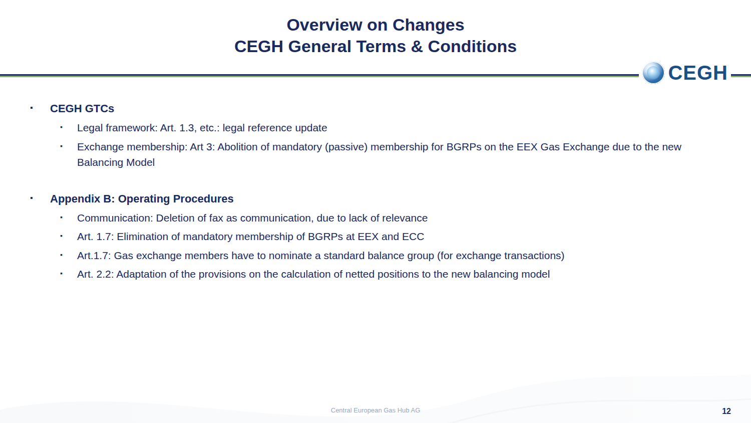Overview on Changes
CEGH General Terms & Conditions
CEGH
▪
CEGH GTCs
▪
Legal framework: Art. 1.3, etc.: legal reference update
▪
Exchange membership: Art 3: Abolition of mandatory (passive) membership for BGRPs on the EEX Gas Exchange due to the new Balancing Model
▪
Appendix B: Operating Procedures
▪
Communication: Deletion of fax as communication, due to lack of relevance
▪
Art. 1.7: Elimination of mandatory membership of BGRPs at EEX and ECC
▪
Art.1.7: Gas exchange members have to nominate a standard balance group (for exchange transactions)
▪
Art. 2.2: Adaptation of the provisions on the calculation of netted positions to the new balancing model
Central European Gas Hub AG
12